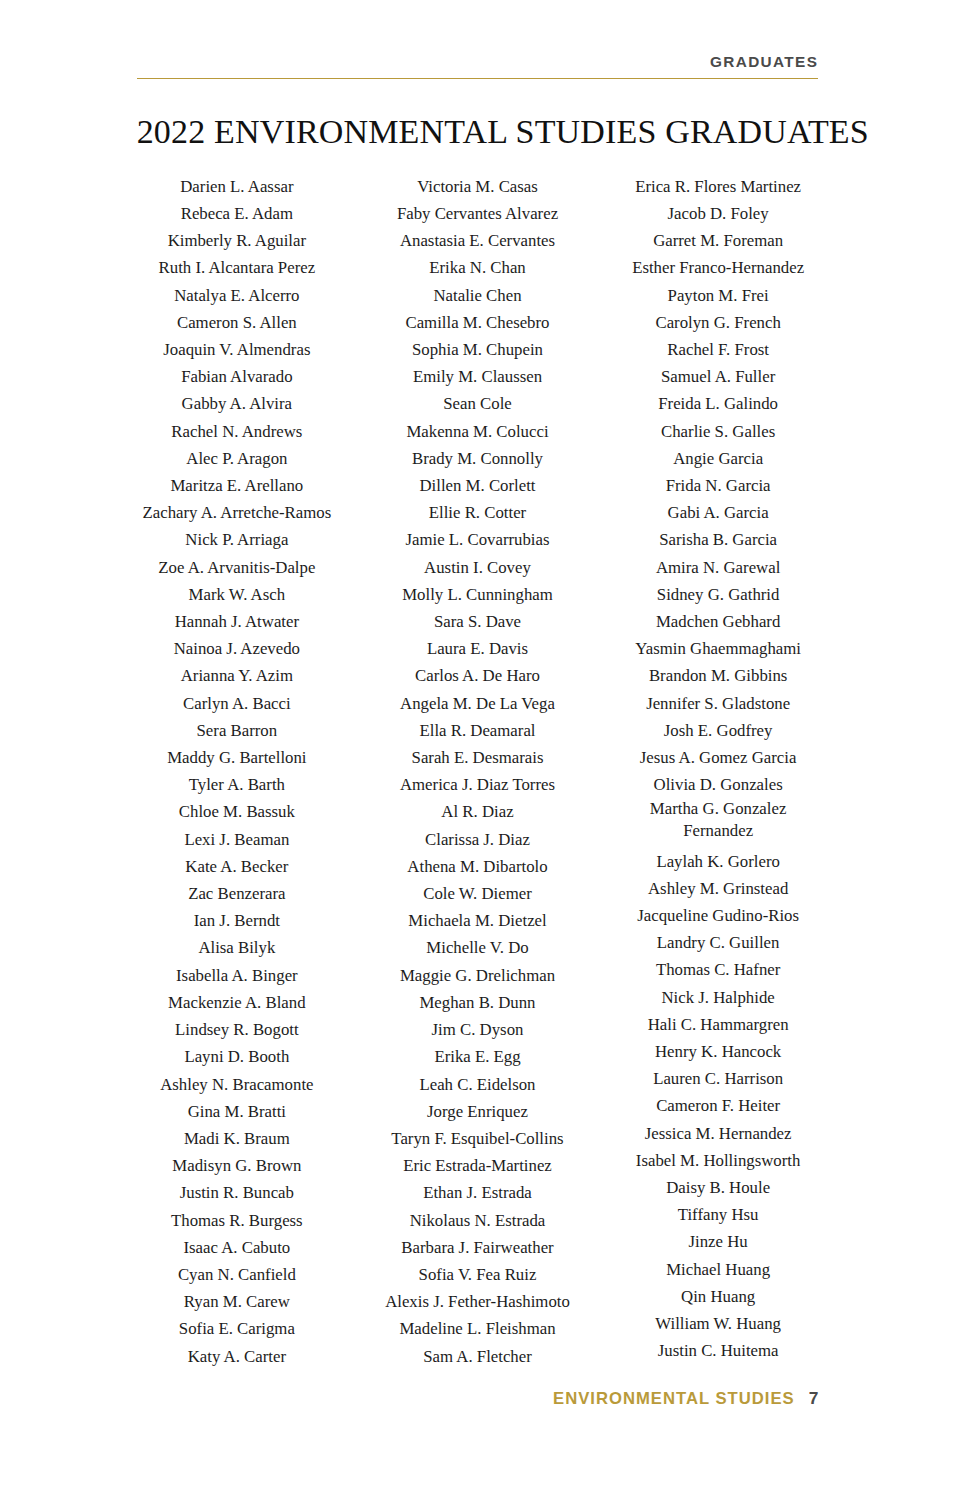Graduates
2022 ENVIRONMENTAL STUDIES GRADUATES
Darien L. Aassar
Rebeca E. Adam
Kimberly R. Aguilar
Ruth I. Alcantara Perez
Natalya E. Alcerro
Cameron S. Allen
Joaquin V. Almendras
Fabian Alvarado
Gabby A. Alvira
Rachel N. Andrews
Alec P. Aragon
Maritza E. Arellano
Zachary A. Arretche-Ramos
Nick P. Arriaga
Zoe A. Arvanitis-Dalpe
Mark W. Asch
Hannah J. Atwater
Nainoa J. Azevedo
Arianna Y. Azim
Carlyn A. Bacci
Sera Barron
Maddy G. Bartelloni
Tyler A. Barth
Chloe M. Bassuk
Lexi J. Beaman
Kate A. Becker
Zac Benzerara
Ian J. Berndt
Alisa Bilyk
Isabella A. Binger
Mackenzie A. Bland
Lindsey R. Bogott
Layni D. Booth
Ashley N. Bracamonte
Gina M. Bratti
Madi K. Braum
Madisyn G. Brown
Justin R. Buncab
Thomas R. Burgess
Isaac A. Cabuto
Cyan N. Canfield
Ryan M. Carew
Sofia E. Carigma
Katy A. Carter
Victoria M. Casas
Faby Cervantes Alvarez
Anastasia E. Cervantes
Erika N. Chan
Natalie Chen
Camilla M. Chesebro
Sophia M. Chupein
Emily M. Claussen
Sean Cole
Makenna M. Colucci
Brady M. Connolly
Dillen M. Corlett
Ellie R. Cotter
Jamie L. Covarrubias
Austin I. Covey
Molly L. Cunningham
Sara S. Dave
Laura E. Davis
Carlos A. De Haro
Angela M. De La Vega
Ella R. Deamaral
Sarah E. Desmarais
America J. Diaz Torres
Al R. Diaz
Clarissa J. Diaz
Athena M. Dibartolo
Cole W. Diemer
Michaela M. Dietzel
Michelle V. Do
Maggie G. Drelichman
Meghan B. Dunn
Jim C. Dyson
Erika E. Egg
Leah C. Eidelson
Jorge Enriquez
Taryn F. Esquibel-Collins
Eric Estrada-Martinez
Ethan J. Estrada
Nikolaus N. Estrada
Barbara J. Fairweather
Sofia V. Fea Ruiz
Alexis J. Fether-Hashimoto
Madeline L. Fleishman
Sam A. Fletcher
Erica R. Flores Martinez
Jacob D. Foley
Garret M. Foreman
Esther Franco-Hernandez
Payton M. Frei
Carolyn G. French
Rachel F. Frost
Samuel A. Fuller
Freida L. Galindo
Charlie S. Galles
Angie Garcia
Frida N. Garcia
Gabi A. Garcia
Sarisha B. Garcia
Amira N. Garewal
Sidney G. Gathrid
Madchen Gebhard
Yasmin Ghaemmaghami
Brandon M. Gibbins
Jennifer S. Gladstone
Josh E. Godfrey
Jesus A. Gomez Garcia
Olivia D. Gonzales
Martha G. Gonzalez
Fernandez
Laylah K. Gorlero
Ashley M. Grinstead
Jacqueline Gudino-Rios
Landry C. Guillen
Thomas C. Hafner
Nick J. Halphide
Hali C. Hammargren
Henry K. Hancock
Lauren C. Harrison
Cameron F. Heiter
Jessica M. Hernandez
Isabel M. Hollingsworth
Daisy B. Houle
Tiffany Hsu
Jinze Hu
Michael Huang
Qin Huang
William W. Huang
Justin C. Huitema
Environmental Studies 7